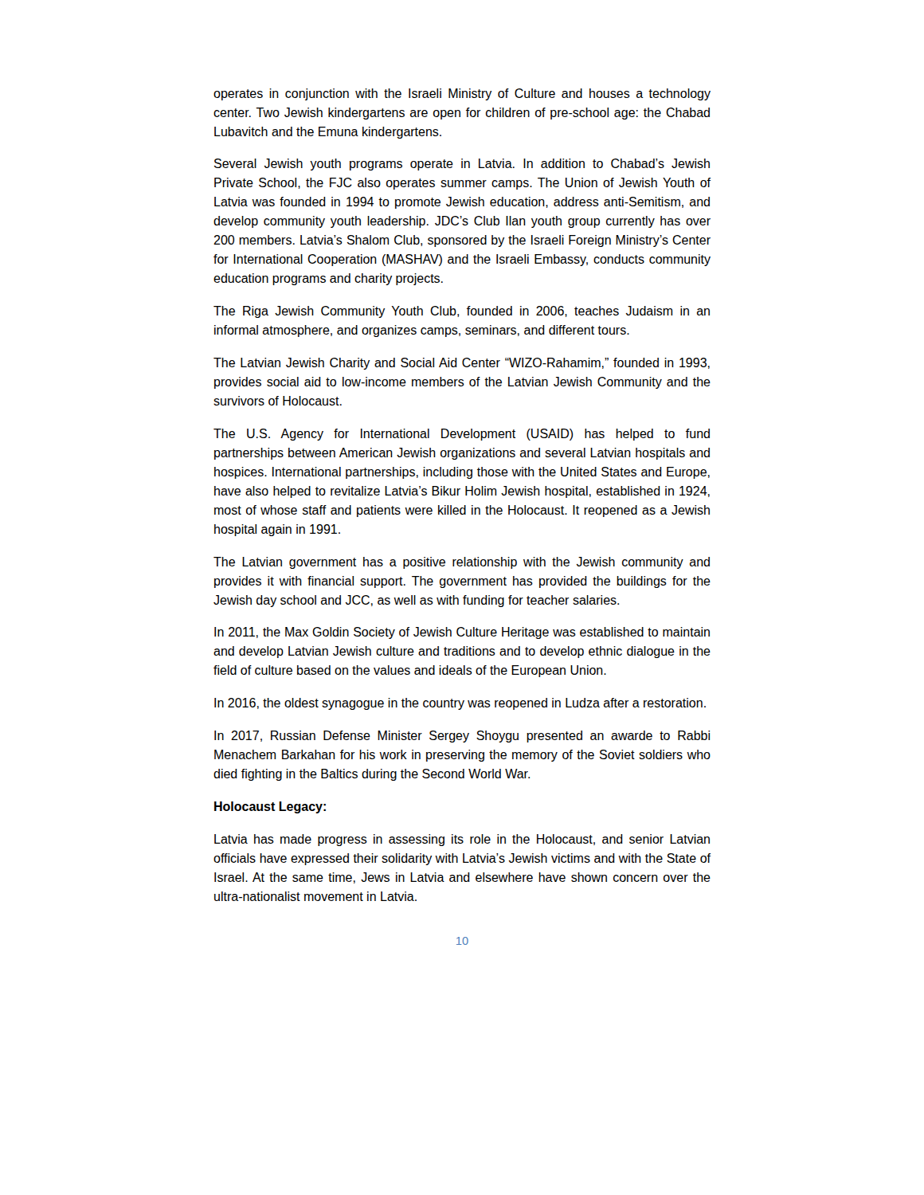operates in conjunction with the Israeli Ministry of Culture and houses a technology center. Two Jewish kindergartens are open for children of pre-school age: the Chabad Lubavitch and the Emuna kindergartens.
Several Jewish youth programs operate in Latvia. In addition to Chabad’s Jewish Private School, the FJC also operates summer camps. The Union of Jewish Youth of Latvia was founded in 1994 to promote Jewish education, address anti-Semitism, and develop community youth leadership. JDC’s Club Ilan youth group currently has over 200 members. Latvia’s Shalom Club, sponsored by the Israeli Foreign Ministry’s Center for International Cooperation (MASHAV) and the Israeli Embassy, conducts community education programs and charity projects.
The Riga Jewish Community Youth Club, founded in 2006, teaches Judaism in an informal atmosphere, and organizes camps, seminars, and different tours.
The Latvian Jewish Charity and Social Aid Center “WIZO-Rahamim,” founded in 1993, provides social aid to low-income members of the Latvian Jewish Community and the survivors of Holocaust.
The U.S. Agency for International Development (USAID) has helped to fund partnerships between American Jewish organizations and several Latvian hospitals and hospices. International partnerships, including those with the United States and Europe, have also helped to revitalize Latvia’s Bikur Holim Jewish hospital, established in 1924, most of whose staff and patients were killed in the Holocaust. It reopened as a Jewish hospital again in 1991.
The Latvian government has a positive relationship with the Jewish community and provides it with financial support. The government has provided the buildings for the Jewish day school and JCC, as well as with funding for teacher salaries.
In 2011, the Max Goldin Society of Jewish Culture Heritage was established to maintain and develop Latvian Jewish culture and traditions and to develop ethnic dialogue in the field of culture based on the values and ideals of the European Union.
In 2016, the oldest synagogue in the country was reopened in Ludza after a restoration.
In 2017, Russian Defense Minister Sergey Shoygu presented an awarde to Rabbi Menachem Barkahan for his work in preserving the memory of the Soviet soldiers who died fighting in the Baltics during the Second World War.
Holocaust Legacy:
Latvia has made progress in assessing its role in the Holocaust, and senior Latvian officials have expressed their solidarity with Latvia’s Jewish victims and with the State of Israel. At the same time, Jews in Latvia and elsewhere have shown concern over the ultra-nationalist movement in Latvia.
10